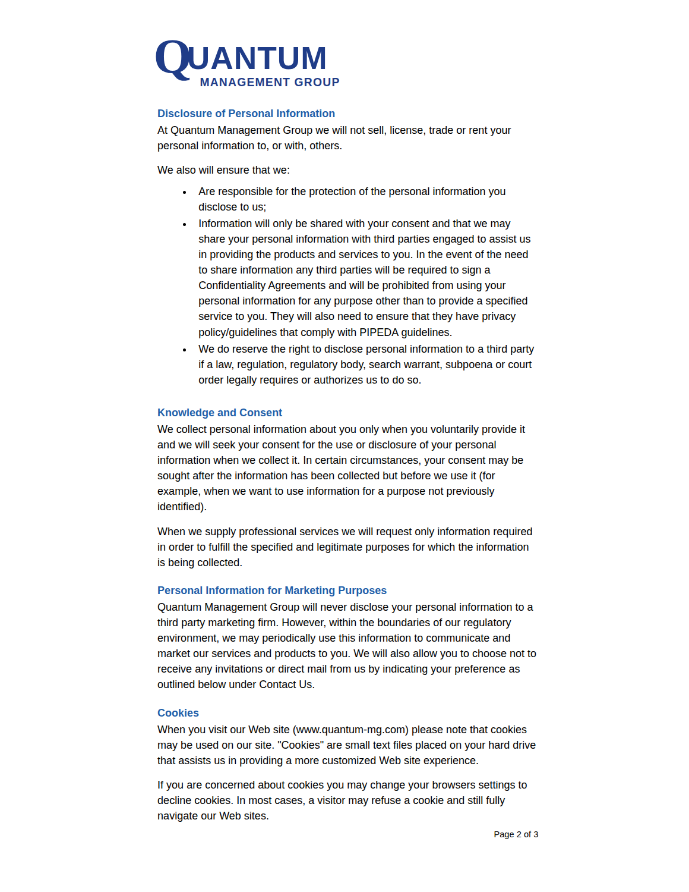QUANTUM MANAGEMENT GROUP
Disclosure of Personal Information
At Quantum Management Group we will not sell, license, trade or rent your personal information to, or with, others.
We also will ensure that we:
Are responsible for the protection of the personal information you disclose to us;
Information will only be shared with your consent and that we may share your personal information with third parties engaged to assist us in providing the products and services to you. In the event of the need to share information any third parties will be required to sign a Confidentiality Agreements and will be prohibited from using your personal information for any purpose other than to provide a specified service to you. They will also need to ensure that they have privacy policy/guidelines that comply with PIPEDA guidelines.
We do reserve the right to disclose personal information to a third party if a law, regulation, regulatory body, search warrant, subpoena or court order legally requires or authorizes us to do so.
Knowledge and Consent
We collect personal information about you only when you voluntarily provide it and we will seek your consent for the use or disclosure of your personal information when we collect it. In certain circumstances, your consent may be sought after the information has been collected but before we use it (for example, when we want to use information for a purpose not previously identified).
When we supply professional services we will request only information required in order to fulfill the specified and legitimate purposes for which the information is being collected.
Personal Information for Marketing Purposes
Quantum Management Group will never disclose your personal information to a third party marketing firm. However, within the boundaries of our regulatory environment, we may periodically use this information to communicate and market our services and products to you. We will also allow you to choose not to receive any invitations or direct mail from us by indicating your preference as outlined below under Contact Us.
Cookies
When you visit our Web site (www.quantum-mg.com) please note that cookies may be used on our site. "Cookies" are small text files placed on your hard drive that assists us in providing a more customized Web site experience.
If you are concerned about cookies you may change your browsers settings to decline cookies. In most cases, a visitor may refuse a cookie and still fully navigate our Web sites.
Page 2 of 3